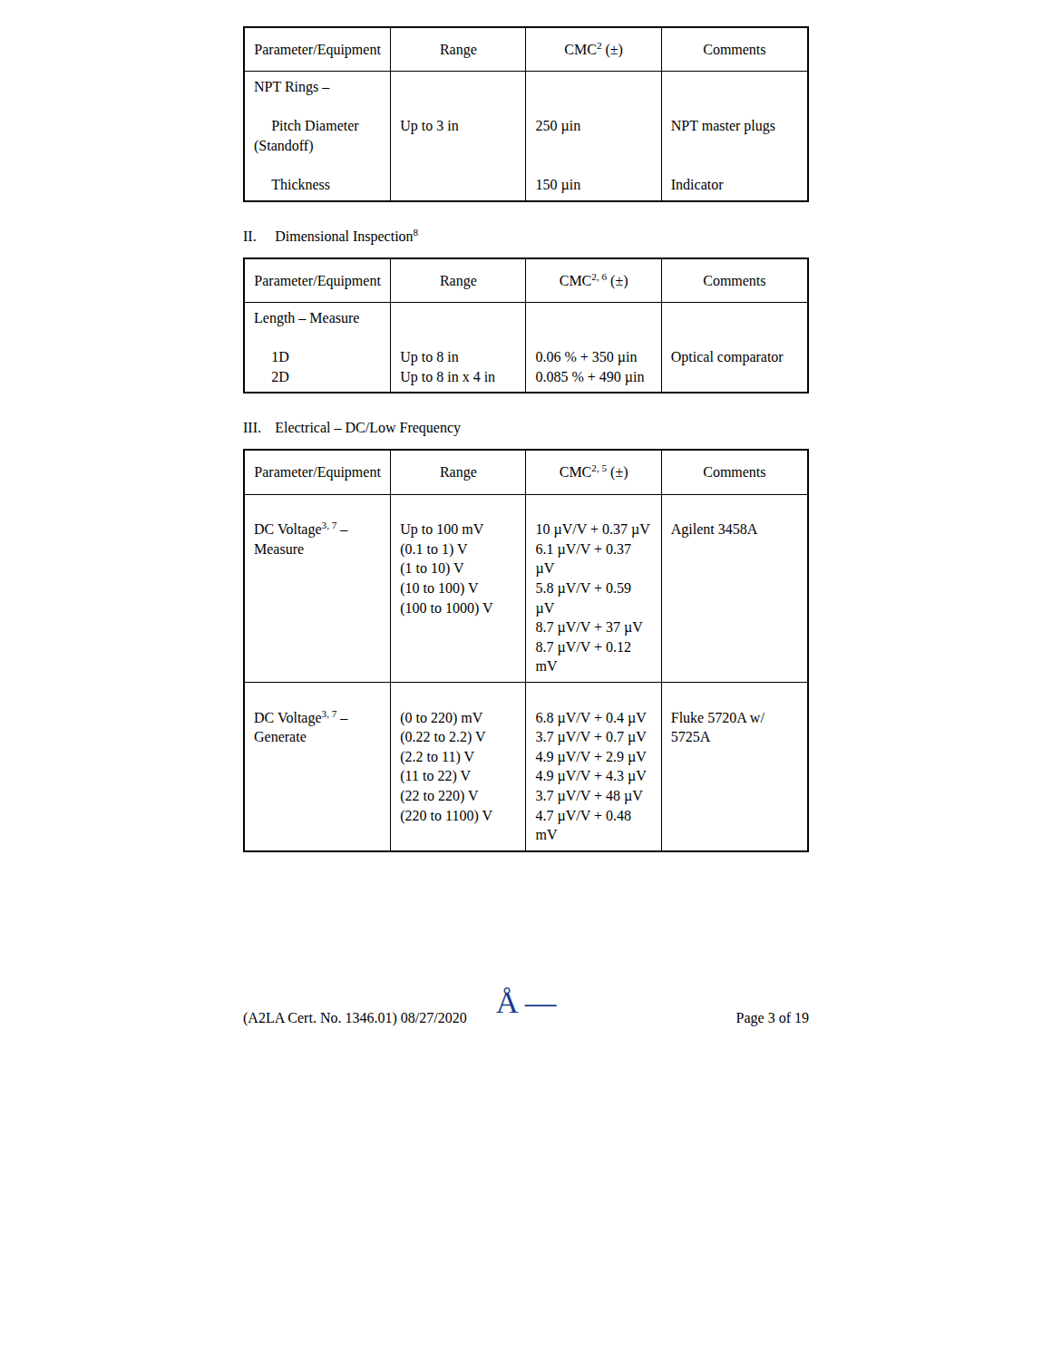| Parameter/Equipment | Range | CMC 2 (±) | Comments |
| --- | --- | --- | --- |
| NPT Rings – Pitch Diameter (Standoff) Thickness | Up to 3 in | 250 µin 150 µin | NPT master plugs Indicator |
II. Dimensional Inspection8
| Parameter/Equipment | Range | CMC 2, 6 (±) | Comments |
| --- | --- | --- | --- |
| Length – Measure 1D 2D | Up to 8 in Up to 8 in x 4 in | 0.06 % + 350 µin 0.085 % + 490 µin | Optical comparator |
III. Electrical – DC/Low Frequency
| Parameter/Equipment | Range | CMC 2, 5 (±) | Comments |
| --- | --- | --- | --- |
| DC Voltage 3, 7 – Measure | Up to 100 mV (0.1 to 1) V (1 to 10) V (10 to 100) V (100 to 1000) V | 10 µV/V + 0.37 µV 6.1 µV/V + 0.37 µV 5.8 µV/V + 0.59 µV 8.7 µV/V + 37 µV 8.7 µV/V + 0.12 mV | Agilent 3458A |
| DC Voltage 3, 7 – Generate | (0 to 220) mV (0.22 to 2.2) V (2.2 to 11) V (11 to 22) V (22 to 220) V (220 to 1100) V | 6.8 µV/V + 0.4 µV 3.7 µV/V + 0.7 µV 4.9 µV/V + 2.9 µV 4.9 µV/V + 4.3 µV 3.7 µV/V + 48 µV 4.7 µV/V + 0.48 mV | Fluke 5720A w/ 5725A |
(A2LA Cert. No. 1346.01) 08/27/2020
Å —
Page 3 of 19